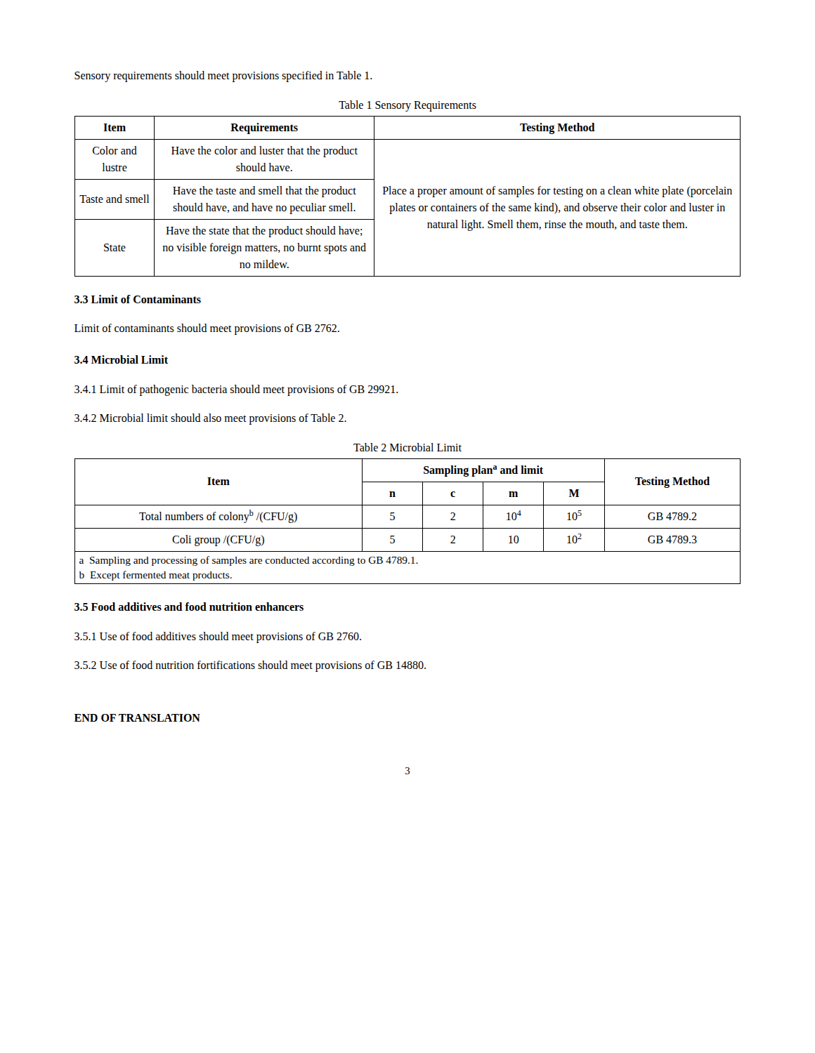Sensory requirements should meet provisions specified in Table 1.
Table 1 Sensory Requirements
| Item | Requirements | Testing Method |
| --- | --- | --- |
| Color and lustre | Have the color and luster that the product should have. | Place a proper amount of samples for testing on a clean white plate (porcelain plates or containers of the same kind), and observe their color and luster in natural light. Smell them, rinse the mouth, and taste them. |
| Taste and smell | Have the taste and smell that the product should have, and have no peculiar smell. |
| State | Have the state that the product should have; no visible foreign matters, no burnt spots and no mildew. |
3.3 Limit of Contaminants
Limit of contaminants should meet provisions of GB 2762.
3.4 Microbial Limit
3.4.1 Limit of pathogenic bacteria should meet provisions of GB 29921.
3.4.2 Microbial limit should also meet provisions of Table 2.
Table 2 Microbial Limit
| Item | Sampling plan a and limit | Testing Method |
| --- | --- | --- |
| n | c | m | M |
| Total numbers of colony b /(CFU/g) | 5 | 2 | 10 4 | 10 5 | GB 4789.2 |
| Coli group /(CFU/g) | 5 | 2 | 10 | 10 2 | GB 4789.3 |
| a Sampling and processing of samples are conducted according to GB 4789.1. b Except fermented meat products. |
3.5 Food additives and food nutrition enhancers
3.5.1 Use of food additives should meet provisions of GB 2760.
3.5.2 Use of food nutrition fortifications should meet provisions of GB 14880.
END OF TRANSLATION
3